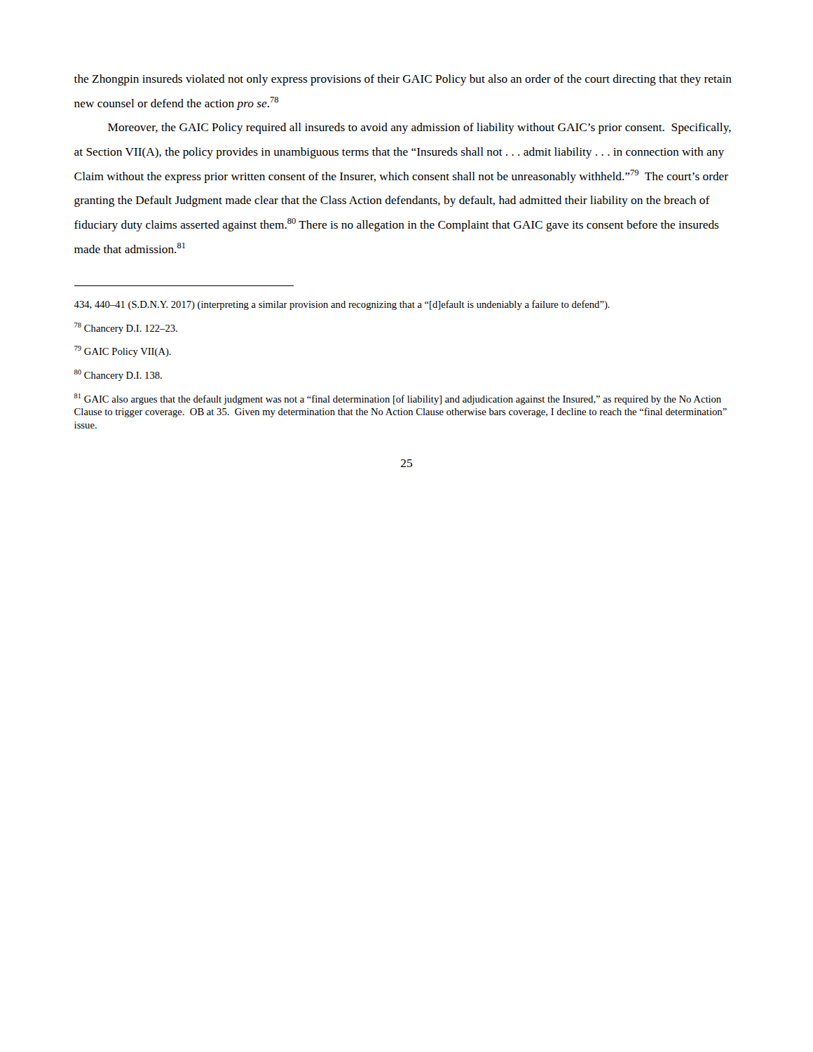the Zhongpin insureds violated not only express provisions of their GAIC Policy but also an order of the court directing that they retain new counsel or defend the action pro se.78
Moreover, the GAIC Policy required all insureds to avoid any admission of liability without GAIC’s prior consent. Specifically, at Section VII(A), the policy provides in unambiguous terms that the “Insureds shall not . . . admit liability . . . in connection with any Claim without the express prior written consent of the Insurer, which consent shall not be unreasonably withheld.”79 The court’s order granting the Default Judgment made clear that the Class Action defendants, by default, had admitted their liability on the breach of fiduciary duty claims asserted against them.80 There is no allegation in the Complaint that GAIC gave its consent before the insureds made that admission.81
434, 440–41 (S.D.N.Y. 2017) (interpreting a similar provision and recognizing that a “[d]efault is undeniably a failure to defend”).
78 Chancery D.I. 122–23.
79 GAIC Policy VII(A).
80 Chancery D.I. 138.
81 GAIC also argues that the default judgment was not a “final determination [of liability] and adjudication against the Insured,” as required by the No Action Clause to trigger coverage. OB at 35. Given my determination that the No Action Clause otherwise bars coverage, I decline to reach the “final determination” issue.
25